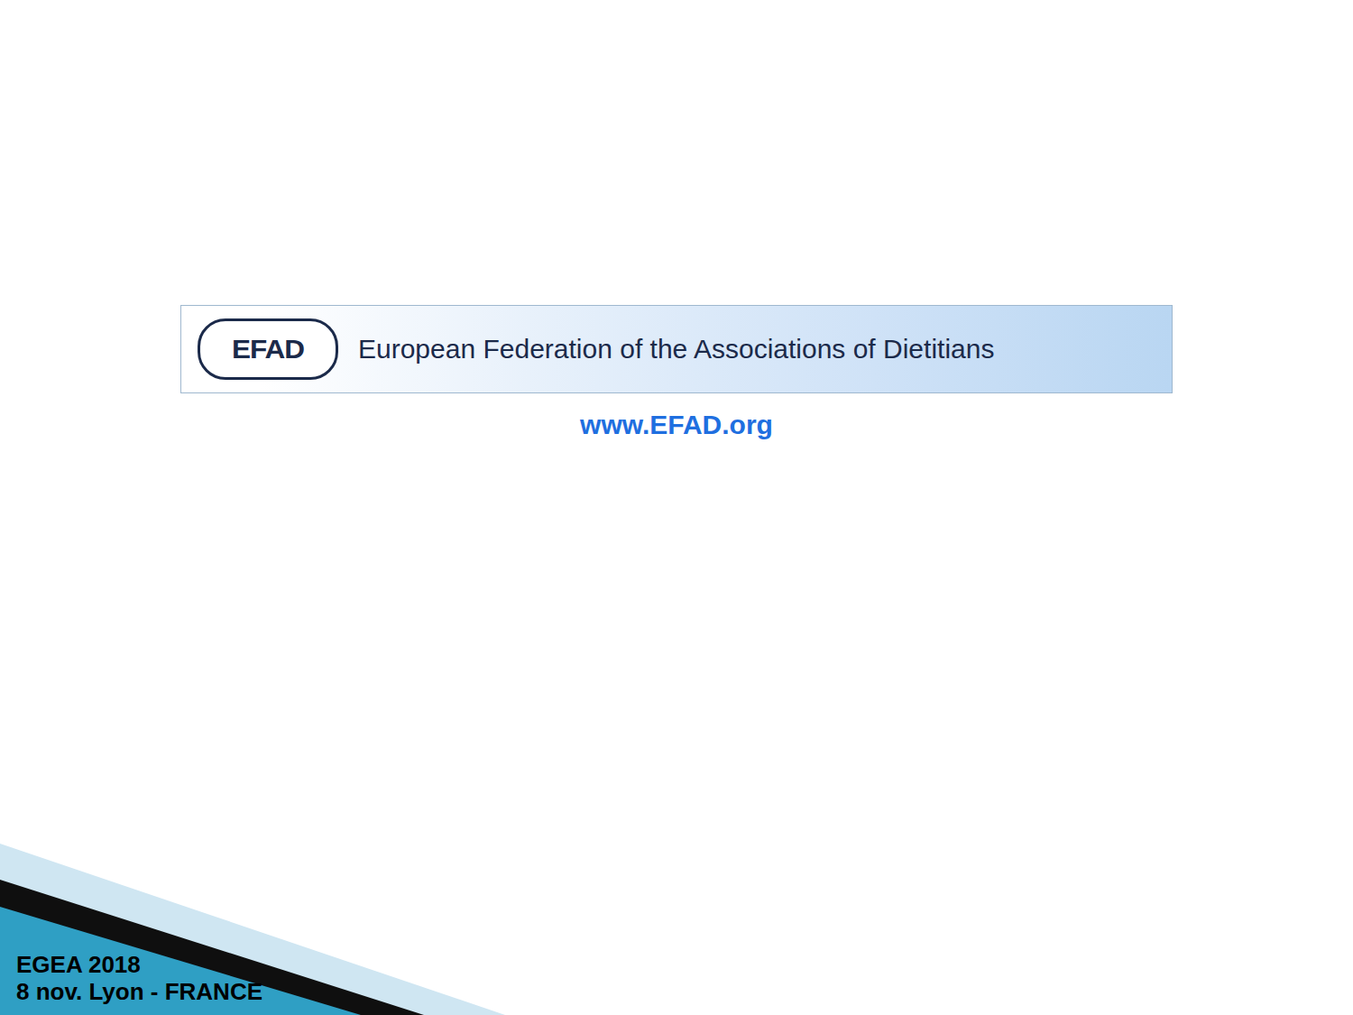EFAD
European Federation of the Associations of Dietitians
www.EFAD.org
EGEA 2018
8 nov. Lyon - FRANCE